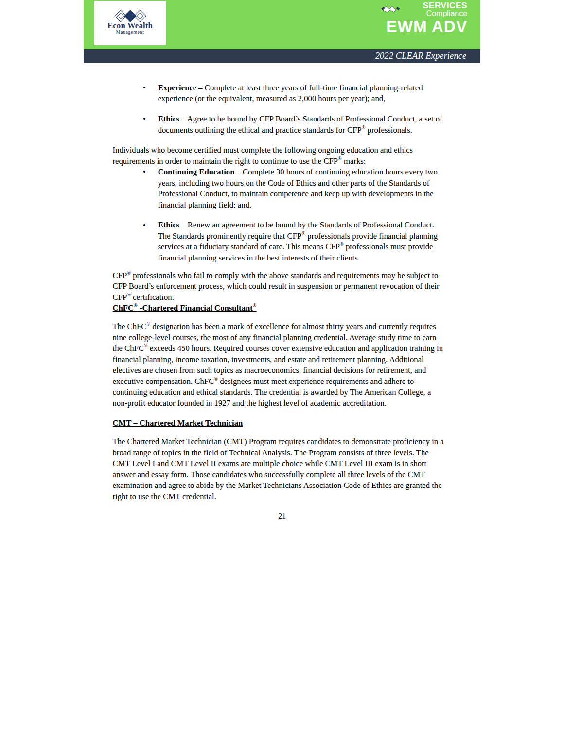Econ Wealth Management
SERVICES
Compliance
EWM ADV
2022 CLEAR Experience
Experience – Complete at least three years of full-time financial planning-related experience (or the equivalent, measured as 2,000 hours per year); and,
Ethics – Agree to be bound by CFP Board’s Standards of Professional Conduct, a set of documents outlining the ethical and practice standards for CFP® professionals.
Individuals who become certified must complete the following ongoing education and ethics requirements in order to maintain the right to continue to use the CFP® marks:
Continuing Education – Complete 30 hours of continuing education hours every two years, including two hours on the Code of Ethics and other parts of the Standards of Professional Conduct, to maintain competence and keep up with developments in the financial planning field; and,
Ethics – Renew an agreement to be bound by the Standards of Professional Conduct. The Standards prominently require that CFP® professionals provide financial planning services at a fiduciary standard of care. This means CFP® professionals must provide financial planning services in the best interests of their clients.
CFP® professionals who fail to comply with the above standards and requirements may be subject to CFP Board’s enforcement process, which could result in suspension or permanent revocation of their CFP® certification.
ChFC® -Chartered Financial Consultant®
The ChFC® designation has been a mark of excellence for almost thirty years and currently requires nine college-level courses, the most of any financial planning credential. Average study time to earn the ChFC® exceeds 450 hours. Required courses cover extensive education and application training in financial planning, income taxation, investments, and estate and retirement planning. Additional electives are chosen from such topics as macroeconomics, financial decisions for retirement, and executive compensation. ChFC® designees must meet experience requirements and adhere to continuing education and ethical standards. The credential is awarded by The American College, a non-profit educator founded in 1927 and the highest level of academic accreditation.
CMT – Chartered Market Technician
The Chartered Market Technician (CMT) Program requires candidates to demonstrate proficiency in a broad range of topics in the field of Technical Analysis. The Program consists of three levels. The CMT Level I and CMT Level II exams are multiple choice while CMT Level III exam is in short answer and essay form. Those candidates who successfully complete all three levels of the CMT examination and agree to abide by the Market Technicians Association Code of Ethics are granted the right to use the CMT credential.
21